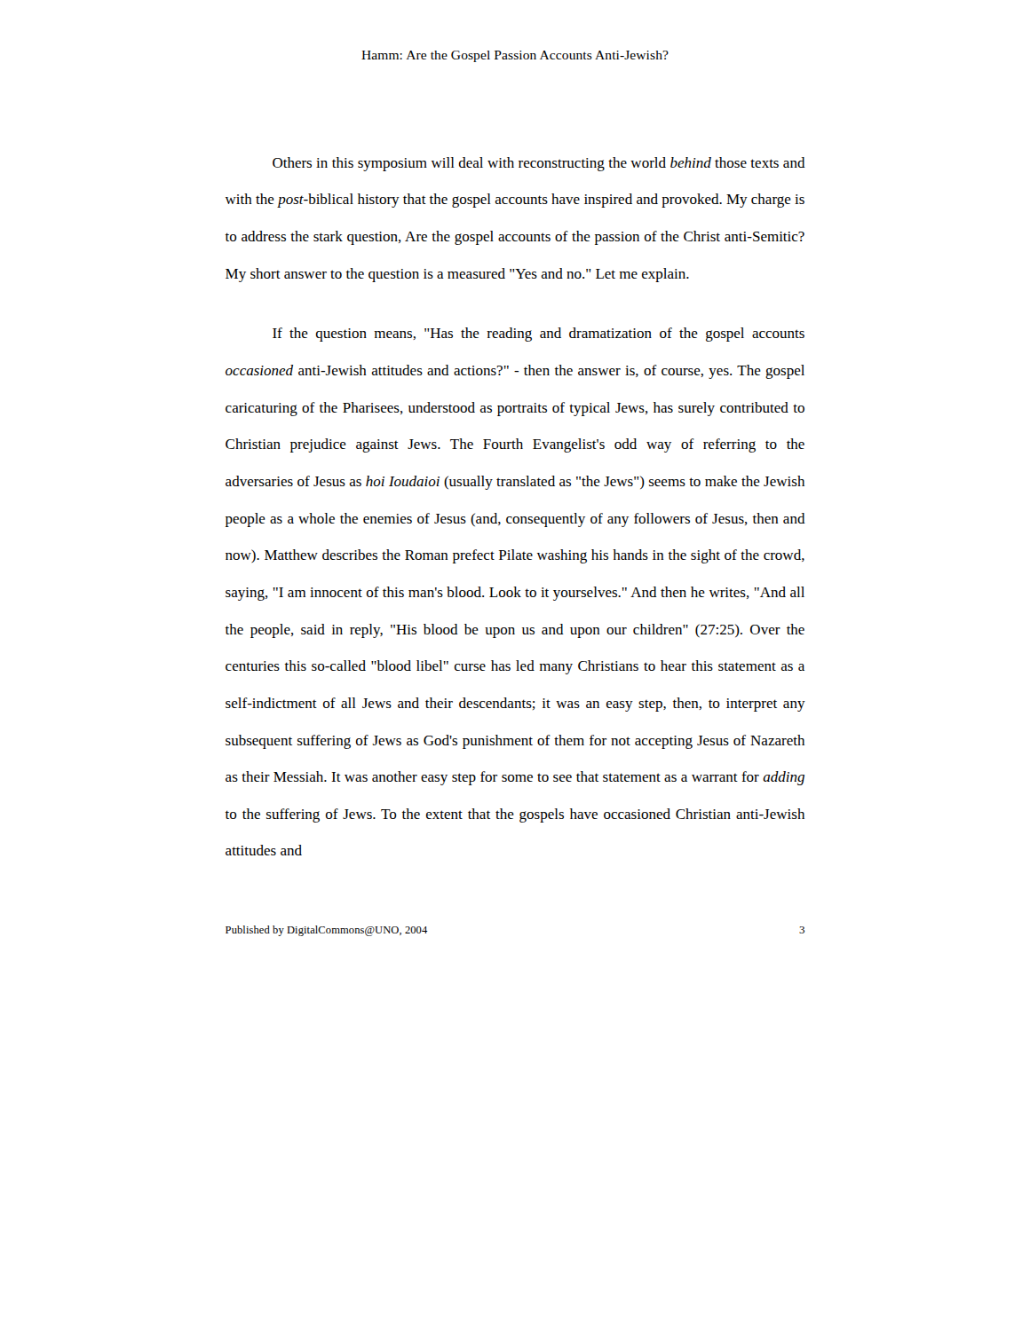Hamm: Are the Gospel Passion Accounts Anti-Jewish?
Others in this symposium will deal with reconstructing the world behind those texts and with the post-biblical history that the gospel accounts have inspired and provoked. My charge is to address the stark question, Are the gospel accounts of the passion of the Christ anti-Semitic? My short answer to the question is a measured "Yes and no." Let me explain.
If the question means, "Has the reading and dramatization of the gospel accounts occasioned anti-Jewish attitudes and actions?" - then the answer is, of course, yes. The gospel caricaturing of the Pharisees, understood as portraits of typical Jews, has surely contributed to Christian prejudice against Jews. The Fourth Evangelist's odd way of referring to the adversaries of Jesus as hoi Ioudaioi (usually translated as "the Jews") seems to make the Jewish people as a whole the enemies of Jesus (and, consequently of any followers of Jesus, then and now). Matthew describes the Roman prefect Pilate washing his hands in the sight of the crowd, saying, "I am innocent of this man's blood. Look to it yourselves." And then he writes, "And all the people, said in reply, "His blood be upon us and upon our children" (27:25). Over the centuries this so-called "blood libel" curse has led many Christians to hear this statement as a self-indictment of all Jews and their descendants; it was an easy step, then, to interpret any subsequent suffering of Jews as God's punishment of them for not accepting Jesus of Nazareth as their Messiah. It was another easy step for some to see that statement as a warrant for adding to the suffering of Jews. To the extent that the gospels have occasioned Christian anti-Jewish attitudes and
Published by DigitalCommons@UNO, 2004 3